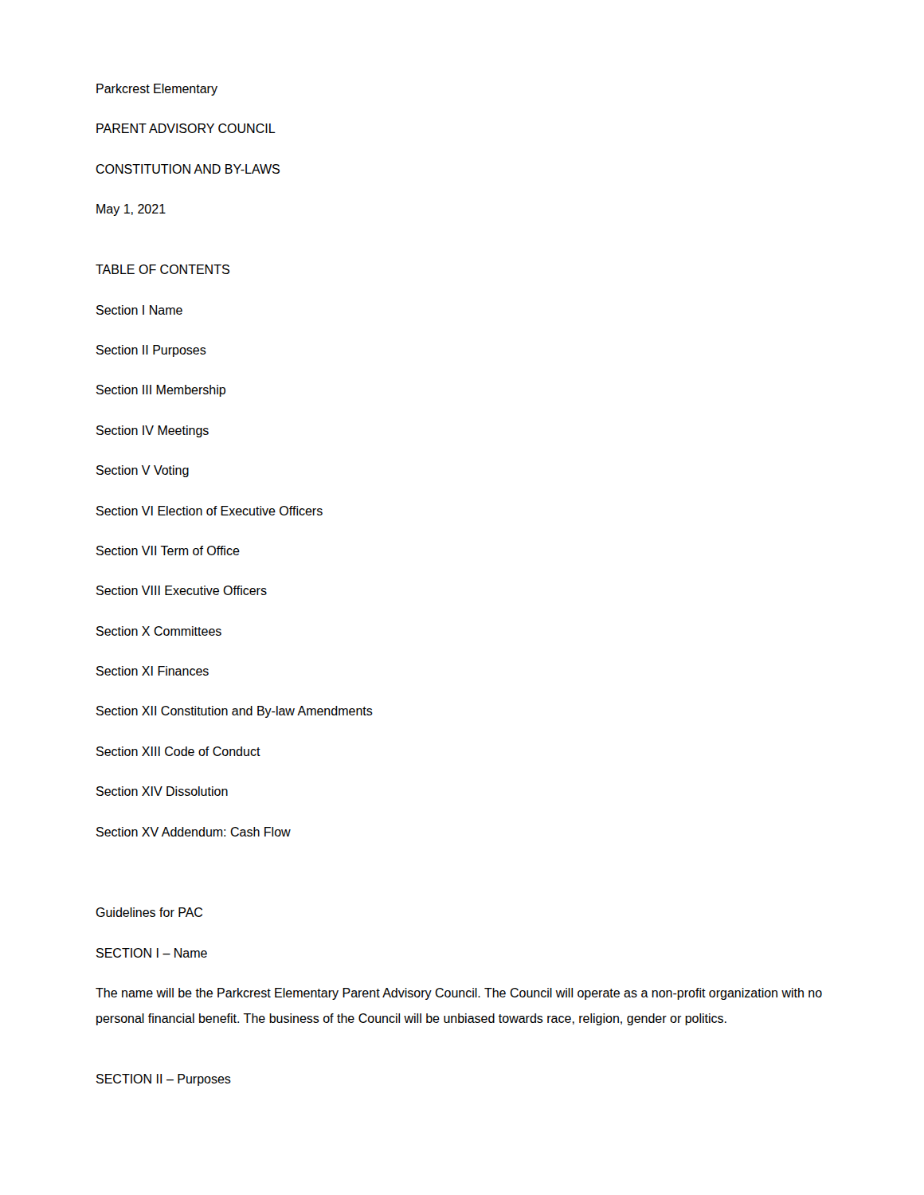Parkcrest Elementary
PARENT ADVISORY COUNCIL
CONSTITUTION AND BY-LAWS
May 1, 2021
TABLE OF CONTENTS
Section I Name
Section II Purposes
Section III Membership
Section IV Meetings
Section V Voting
Section VI Election of Executive Officers
Section VII Term of Office
Section VIII Executive Officers
Section X Committees
Section XI Finances
Section XII Constitution and By-law Amendments
Section XIII Code of Conduct
Section XIV Dissolution
Section XV Addendum: Cash Flow
Guidelines for PAC
SECTION I – Name
The name will be the Parkcrest Elementary Parent Advisory Council. The Council will operate as a non-profit organization with no personal financial benefit. The business of the Council will be unbiased towards race, religion, gender or politics.
SECTION II – Purposes